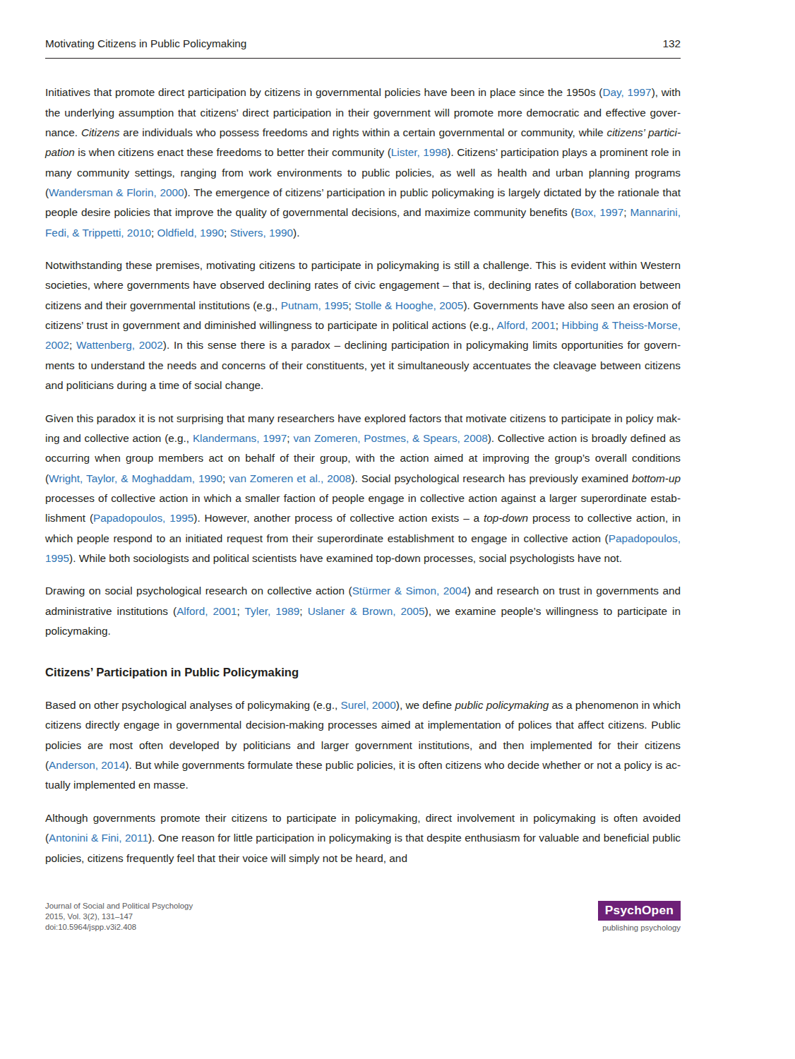Motivating Citizens in Public Policymaking 132
Initiatives that promote direct participation by citizens in governmental policies have been in place since the 1950s (Day, 1997), with the underlying assumption that citizens’ direct participation in their government will promote more democratic and effective governance. Citizens are individuals who possess freedoms and rights within a certain governmental or community, while citizens’ participation is when citizens enact these freedoms to better their community (Lister, 1998). Citizens’ participation plays a prominent role in many community settings, ranging from work environments to public policies, as well as health and urban planning programs (Wandersman & Florin, 2000). The emergence of citizens’ participation in public policymaking is largely dictated by the rationale that people desire policies that improve the quality of governmental decisions, and maximize community benefits (Box, 1997; Mannarini, Fedi, & Trippetti, 2010; Oldfield, 1990; Stivers, 1990).
Notwithstanding these premises, motivating citizens to participate in policymaking is still a challenge. This is evident within Western societies, where governments have observed declining rates of civic engagement – that is, declining rates of collaboration between citizens and their governmental institutions (e.g., Putnam, 1995; Stolle & Hooghe, 2005). Governments have also seen an erosion of citizens’ trust in government and diminished willingness to participate in political actions (e.g., Alford, 2001; Hibbing & Theiss-Morse, 2002; Wattenberg, 2002). In this sense there is a paradox – declining participation in policymaking limits opportunities for governments to understand the needs and concerns of their constituents, yet it simultaneously accentuates the cleavage between citizens and politicians during a time of social change.
Given this paradox it is not surprising that many researchers have explored factors that motivate citizens to participate in policy making and collective action (e.g., Klandermans, 1997; van Zomeren, Postmes, & Spears, 2008). Collective action is broadly defined as occurring when group members act on behalf of their group, with the action aimed at improving the group’s overall conditions (Wright, Taylor, & Moghaddam, 1990; van Zomeren et al., 2008). Social psychological research has previously examined bottom-up processes of collective action in which a smaller faction of people engage in collective action against a larger superordinate establishment (Papadopoulos, 1995). However, another process of collective action exists – a top-down process to collective action, in which people respond to an initiated request from their superordinate establishment to engage in collective action (Papadopoulos, 1995). While both sociologists and political scientists have examined top-down processes, social psychologists have not.
Drawing on social psychological research on collective action (Stürmer & Simon, 2004) and research on trust in governments and administrative institutions (Alford, 2001; Tyler, 1989; Uslaner & Brown, 2005), we examine people’s willingness to participate in policymaking.
Citizens’ Participation in Public Policymaking
Based on other psychological analyses of policymaking (e.g., Surel, 2000), we define public policymaking as a phenomenon in which citizens directly engage in governmental decision-making processes aimed at implementation of polices that affect citizens. Public policies are most often developed by politicians and larger government institutions, and then implemented for their citizens (Anderson, 2014). But while governments formulate these public policies, it is often citizens who decide whether or not a policy is actually implemented en masse.
Although governments promote their citizens to participate in policymaking, direct involvement in policymaking is often avoided (Antonini & Fini, 2011). One reason for little participation in policymaking is that despite enthusiasm for valuable and beneficial public policies, citizens frequently feel that their voice will simply not be heard, and
Journal of Social and Political Psychology
2015, Vol. 3(2), 131–147
doi:10.5964/jspp.v3i2.408
PsychOpen publishing psychology